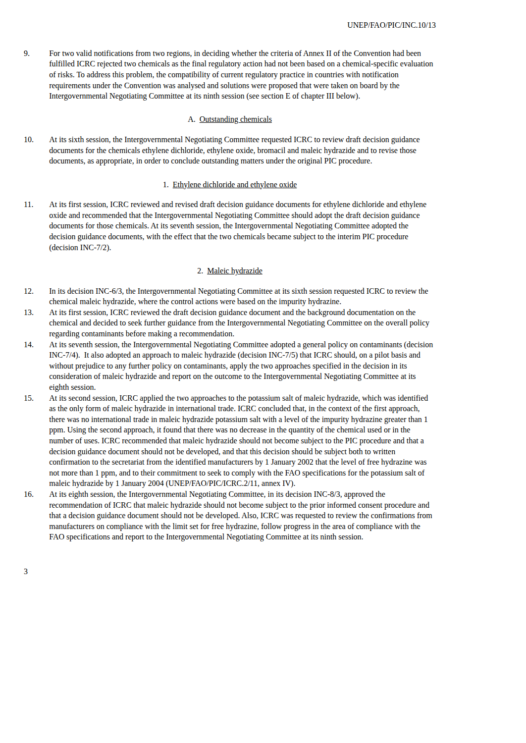UNEP/FAO/PIC/INC.10/13
9.
For two valid notifications from two regions, in deciding whether the criteria of Annex II of the Convention had been fulfilled ICRC rejected two chemicals as the final regulatory action had not been based on a chemical-specific evaluation of risks. To address this problem, the compatibility of current regulatory practice in countries with notification requirements under the Convention was analysed and solutions were proposed that were taken on board by the Intergovernmental Negotiating Committee at its ninth session (see section E of chapter III below).
A. Outstanding chemicals
10.
At its sixth session, the Intergovernmental Negotiating Committee requested ICRC to review draft decision guidance documents for the chemicals ethylene dichloride, ethylene oxide, bromacil and maleic hydrazide and to revise those documents, as appropriate, in order to conclude outstanding matters under the original PIC procedure.
1. Ethylene dichloride and ethylene oxide
11.
At its first session, ICRC reviewed and revised draft decision guidance documents for ethylene dichloride and ethylene oxide and recommended that the Intergovernmental Negotiating Committee should adopt the draft decision guidance documents for those chemicals. At its seventh session, the Intergovernmental Negotiating Committee adopted the decision guidance documents, with the effect that the two chemicals became subject to the interim PIC procedure (decision INC-7/2).
2. Maleic hydrazide
12.
In its decision INC-6/3, the Intergovernmental Negotiating Committee at its sixth session requested ICRC to review the chemical maleic hydrazide, where the control actions were based on the impurity hydrazine.
13.
At its first session, ICRC reviewed the draft decision guidance document and the background documentation on the chemical and decided to seek further guidance from the Intergovernmental Negotiating Committee on the overall policy regarding contaminants before making a recommendation.
14.
At its seventh session, the Intergovernmental Negotiating Committee adopted a general policy on contaminants (decision INC-7/4). It also adopted an approach to maleic hydrazide (decision INC-7/5) that ICRC should, on a pilot basis and without prejudice to any further policy on contaminants, apply the two approaches specified in the decision in its consideration of maleic hydrazide and report on the outcome to the Intergovernmental Negotiating Committee at its eighth session.
15.
At its second session, ICRC applied the two approaches to the potassium salt of maleic hydrazide, which was identified as the only form of maleic hydrazide in international trade. ICRC concluded that, in the context of the first approach, there was no international trade in maleic hydrazide potassium salt with a level of the impurity hydrazine greater than 1 ppm. Using the second approach, it found that there was no decrease in the quantity of the chemical used or in the number of uses. ICRC recommended that maleic hydrazide should not become subject to the PIC procedure and that a decision guidance document should not be developed, and that this decision should be subject both to written confirmation to the secretariat from the identified manufacturers by 1 January 2002 that the level of free hydrazine was not more than 1 ppm, and to their commitment to seek to comply with the FAO specifications for the potassium salt of maleic hydrazide by 1 January 2004 (UNEP/FAO/PIC/ICRC.2/11, annex IV).
16.
At its eighth session, the Intergovernmental Negotiating Committee, in its decision INC-8/3, approved the recommendation of ICRC that maleic hydrazide should not become subject to the prior informed consent procedure and that a decision guidance document should not be developed. Also, ICRC was requested to review the confirmations from manufacturers on compliance with the limit set for free hydrazine, follow progress in the area of compliance with the FAO specifications and report to the Intergovernmental Negotiating Committee at its ninth session.
3